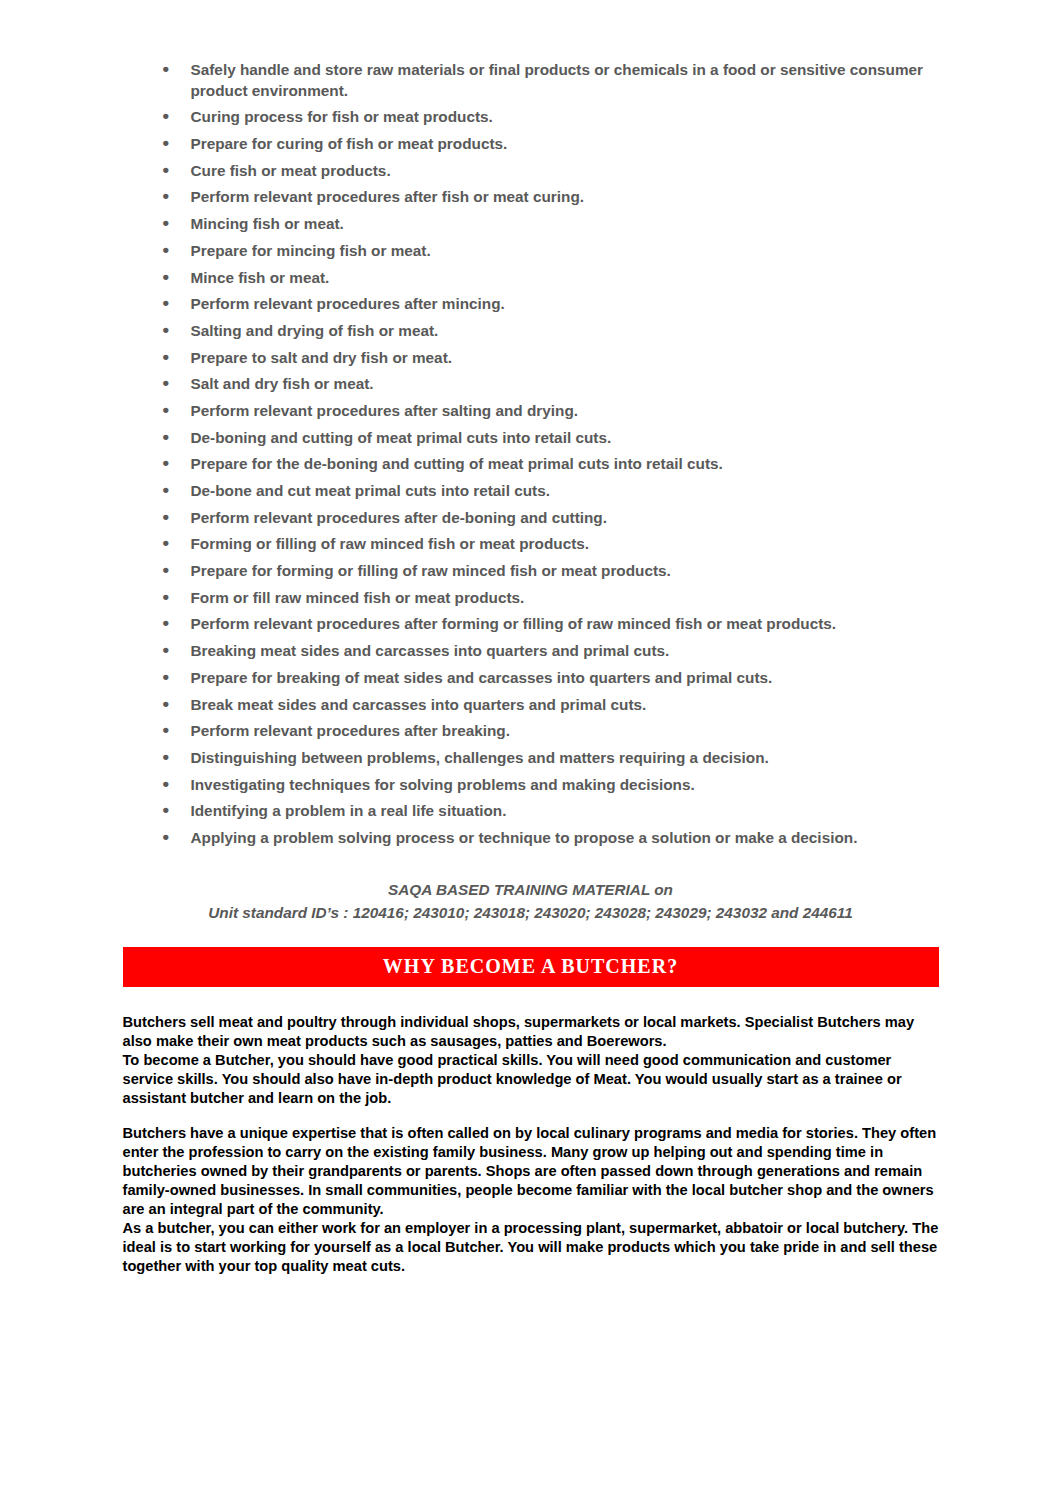Safely handle and store raw materials or final products or chemicals in a food or sensitive consumer product environment.
Curing process for fish or meat products.
Prepare for curing of fish or meat products.
Cure fish or meat products.
Perform relevant procedures after fish or meat curing.
Mincing fish or meat.
Prepare for mincing fish or meat.
Mince fish or meat.
Perform relevant procedures after mincing.
Salting and drying of fish or meat.
Prepare to salt and dry fish or meat.
Salt and dry fish or meat.
Perform relevant procedures after salting and drying.
De-boning and cutting of meat primal cuts into retail cuts.
Prepare for the de-boning and cutting of meat primal cuts into retail cuts.
De-bone and cut meat primal cuts into retail cuts.
Perform relevant procedures after de-boning and cutting.
Forming or filling of raw minced fish or meat products.
Prepare for forming or filling of raw minced fish or meat products.
Form or fill raw minced fish or meat products.
Perform relevant procedures after forming or filling of raw minced fish or meat products.
Breaking meat sides and carcasses into quarters and primal cuts.
Prepare for breaking of meat sides and carcasses into quarters and primal cuts.
Break meat sides and carcasses into quarters and primal cuts.
Perform relevant procedures after breaking.
Distinguishing between problems, challenges and matters requiring a decision.
Investigating techniques for solving problems and making decisions.
Identifying a problem in a real life situation.
Applying a problem solving process or technique to propose a solution or make a decision.
SAQA BASED TRAINING MATERIAL on
Unit standard ID’s : 120416; 243010; 243018; 243020; 243028; 243029; 243032 and 244611
WHY BECOME A BUTCHER?
Butchers sell meat and poultry through individual shops, supermarkets or local markets. Specialist Butchers may also make their own meat products such as sausages, patties and Boerewors.
To become a Butcher, you should have good practical skills. You will need good communication and customer service skills. You should also have in-depth product knowledge of Meat. You would usually start as a trainee or assistant butcher and learn on the job.
Butchers have a unique expertise that is often called on by local culinary programs and media for stories. They often enter the profession to carry on the existing family business. Many grow up helping out and spending time in butcheries owned by their grandparents or parents. Shops are often passed down through generations and remain family-owned businesses. In small communities, people become familiar with the local butcher shop and the owners are an integral part of the community.
As a butcher, you can either work for an employer in a processing plant, supermarket, abbatoir or local butchery. The ideal is to start working for yourself as a local Butcher. You will make products which you take pride in and sell these together with your top quality meat cuts.